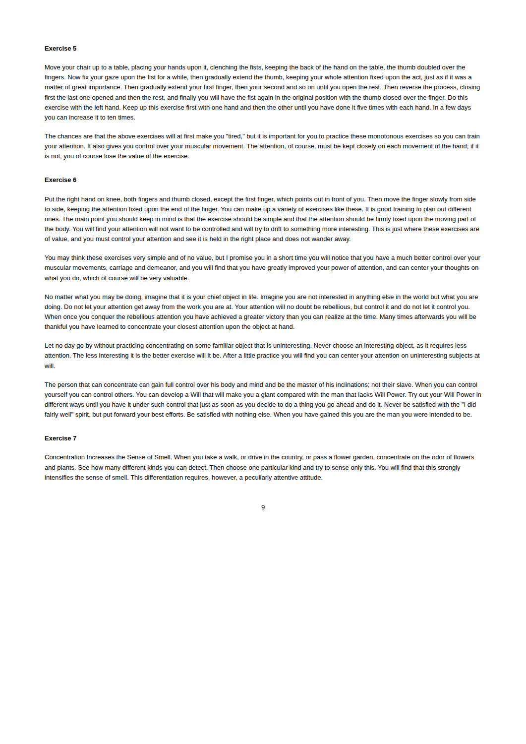Exercise 5
Move your chair up to a table, placing your hands upon it, clenching the fists, keeping the back of the hand on the table, the thumb doubled over the fingers. Now fix your gaze upon the fist for a while, then gradually extend the thumb, keeping your whole attention fixed upon the act, just as if it was a matter of great importance. Then gradually extend your first finger, then your second and so on until you open the rest. Then reverse the process, closing first the last one opened and then the rest, and finally you will have the fist again in the original position with the thumb closed over the finger. Do this exercise with the left hand. Keep up this exercise first with one hand and then the other until you have done it five times with each hand. In a few days you can increase it to ten times.
The chances are that the above exercises will at first make you "tired," but it is important for you to practice these monotonous exercises so you can train your attention. It also gives you control over your muscular movement. The attention, of course, must be kept closely on each movement of the hand; if it is not, you of course lose the value of the exercise.
Exercise 6
Put the right hand on knee, both fingers and thumb closed, except the first finger, which points out in front of you. Then move the finger slowly from side to side, keeping the attention fixed upon the end of the finger. You can make up a variety of exercises like these. It is good training to plan out different ones. The main point you should keep in mind is that the exercise should be simple and that the attention should be firmly fixed upon the moving part of the body. You will find your attention will not want to be controlled and will try to drift to something more interesting. This is just where these exercises are of value, and you must control your attention and see it is held in the right place and does not wander away.
You may think these exercises very simple and of no value, but I promise you in a short time you will notice that you have a much better control over your muscular movements, carriage and demeanor, and you will find that you have greatly improved your power of attention, and can center your thoughts on what you do, which of course will be very valuable.
No matter what you may be doing, imagine that it is your chief object in life. Imagine you are not interested in anything else in the world but what you are doing. Do not let your attention get away from the work you are at. Your attention will no doubt be rebellious, but control it and do not let it control you. When once you conquer the rebellious attention you have achieved a greater victory than you can realize at the time. Many times afterwards you will be thankful you have learned to concentrate your closest attention upon the object at hand.
Let no day go by without practicing concentrating on some familiar object that is uninteresting. Never choose an interesting object, as it requires less attention. The less interesting it is the better exercise will it be. After a little practice you will find you can center your attention on uninteresting subjects at will.
The person that can concentrate can gain full control over his body and mind and be the master of his inclinations; not their slave. When you can control yourself you can control others. You can develop a Will that will make you a giant compared with the man that lacks Will Power. Try out your Will Power in different ways until you have it under such control that just as soon as you decide to do a thing you go ahead and do it. Never be satisfied with the "I did fairly well" spirit, but put forward your best efforts. Be satisfied with nothing else. When you have gained this you are the man you were intended to be.
Exercise 7
Concentration Increases the Sense of Smell. When you take a walk, or drive in the country, or pass a flower garden, concentrate on the odor of flowers and plants. See how many different kinds you can detect. Then choose one particular kind and try to sense only this. You will find that this strongly intensifies the sense of smell. This differentiation requires, however, a peculiarly attentive attitude.
9